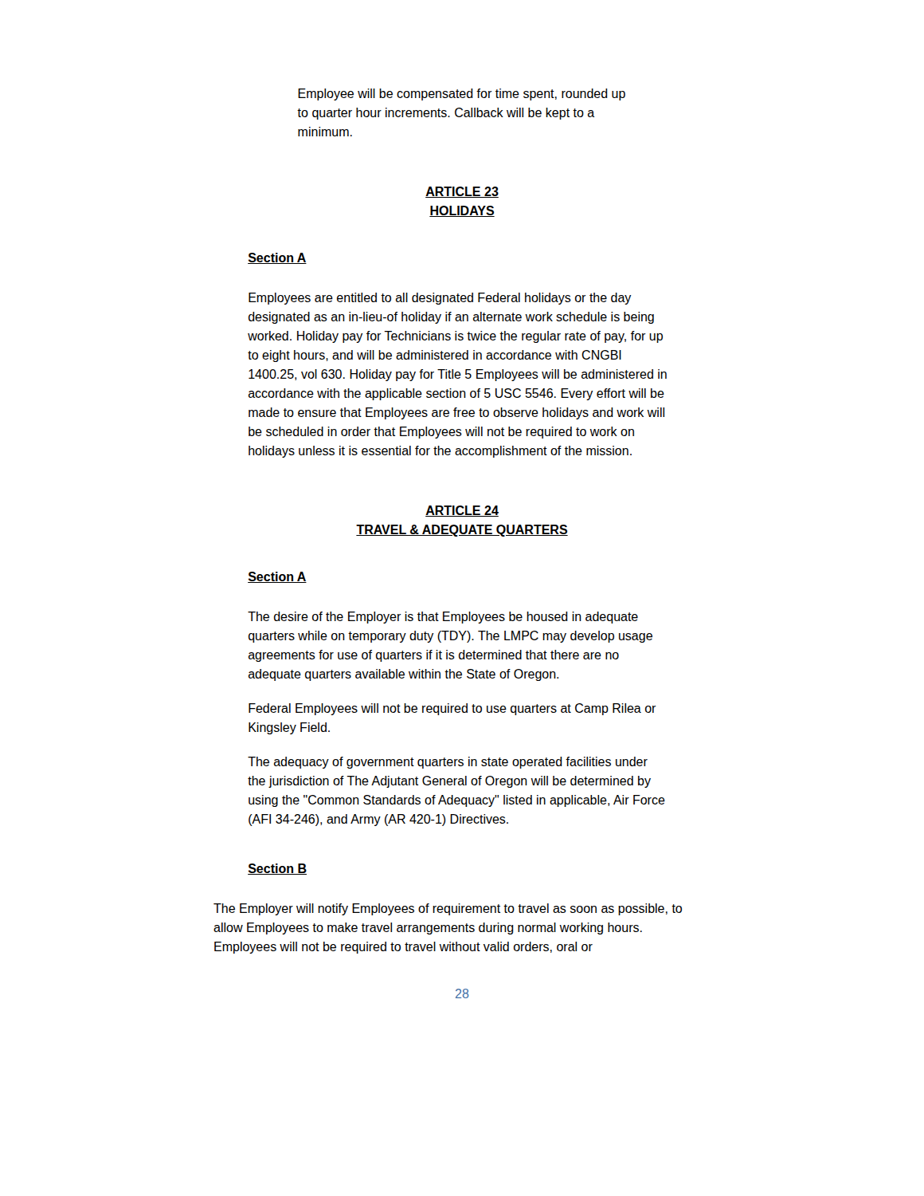Employee will be compensated for time spent, rounded up to quarter hour increments. Callback will be kept to a minimum.
ARTICLE 23
HOLIDAYS
Section A
Employees are entitled to all designated Federal holidays or the day designated as an in-lieu-of holiday if an alternate work schedule is being worked. Holiday pay for Technicians is twice the regular rate of pay, for up to eight hours, and will be administered in accordance with CNGBI 1400.25, vol 630. Holiday pay for Title 5 Employees will be administered in accordance with the applicable section of 5 USC 5546. Every effort will be made to ensure that Employees are free to observe holidays and work will be scheduled in order that Employees will not be required to work on holidays unless it is essential for the accomplishment of the mission.
ARTICLE 24
TRAVEL & ADEQUATE QUARTERS
Section A
The desire of the Employer is that Employees be housed in adequate quarters while on temporary duty (TDY). The LMPC may develop usage agreements for use of quarters if it is determined that there are no adequate quarters available within the State of Oregon.
Federal Employees will not be required to use quarters at Camp Rilea or Kingsley Field.
The adequacy of government quarters in state operated facilities under the jurisdiction of The Adjutant General of Oregon will be determined by using the "Common Standards of Adequacy" listed in applicable, Air Force (AFI 34-246), and Army (AR 420-1) Directives.
Section B
The Employer will notify Employees of requirement to travel as soon as possible, to allow Employees to make travel arrangements during normal working hours. Employees will not be required to travel without valid orders, oral or
28